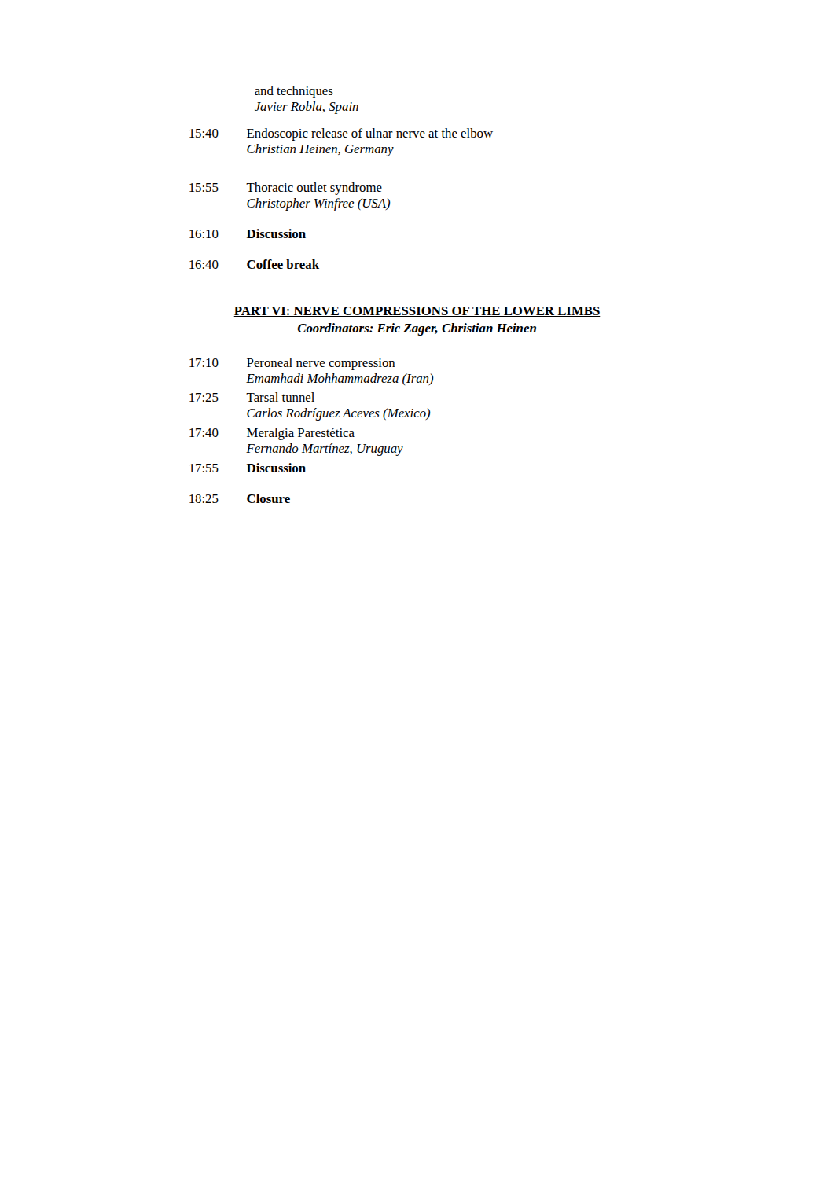and techniques
Javier Robla, Spain
15:40
Endoscopic release of ulnar nerve at the elbow Christian Heinen, Germany
15:55
Thoracic outlet syndrome Christopher Winfree (USA)
16:10
Discussion
16:40
Coffee break
PART VI: NERVE COMPRESSIONS OF THE LOWER LIMBS
Coordinators: Eric Zager, Christian Heinen
17:10
Peroneal nerve compression Emamhadi Mohhammadreza (Iran)
17:25
Tarsal tunnel Carlos Rodríguez Aceves (Mexico)
17:40
Meralgia Parestética Fernando Martínez, Uruguay
17:55
Discussion
18:25
Closure